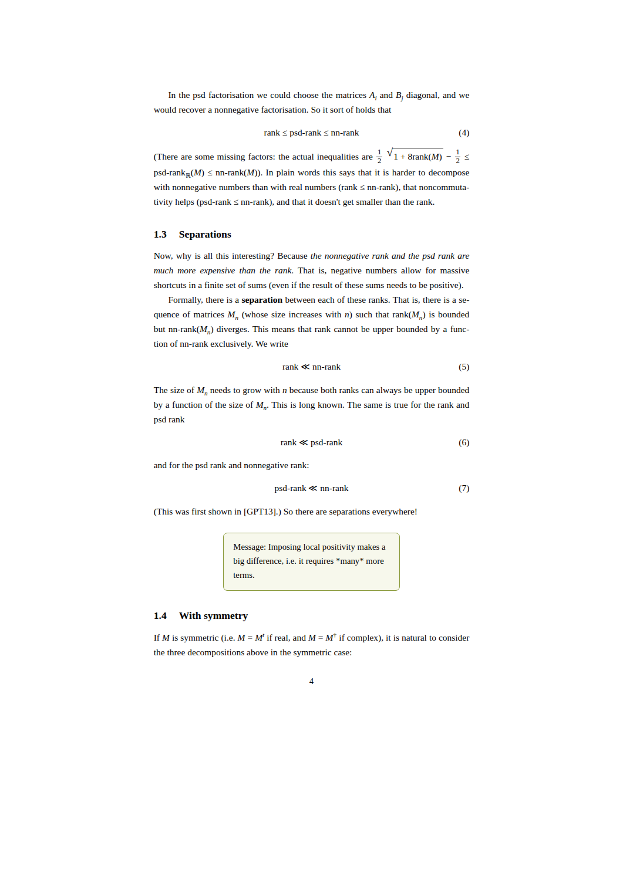In the psd factorisation we could choose the matrices Ai and Bj diagonal, and we would recover a nonnegative factorisation. So it sort of holds that
rank ≤ psd-rank ≤ nn-rank (4)
(There are some missing factors: the actual inequalities are 12 1 + 8rank(M) − 12 ≤ psd-rankℝ(M) ≤ nn-rank(M)). In plain words this says that it is harder to decompose with nonnegative numbers than with real numbers (rank ≤ nn-rank), that noncommutativity helps (psd-rank ≤ nn-rank), and that it doesn't get smaller than the rank.
1.3 Separations
Now, why is all this interesting? Because the nonnegative rank and the psd rank are much more expensive than the rank. That is, negative numbers allow for massive shortcuts in a finite set of sums (even if the result of these sums needs to be positive).
Formally, there is a separation between each of these ranks. That is, there is a sequence of matrices Mn (whose size increases with n) such that rank(Mn) is bounded but nn-rank(Mn) diverges. This means that rank cannot be upper bounded by a function of nn-rank exclusively. We write
rank ≪ nn-rank (5)
The size of Mn needs to grow with n because both ranks can always be upper bounded by a function of the size of Mn. This is long known. The same is true for the rank and psd rank
rank ≪ psd-rank (6)
and for the psd rank and nonnegative rank:
psd-rank ≪ nn-rank (7)
(This was first shown in [GPT13].) So there are separations everywhere!
Message: Imposing local positivity makes a big difference, i.e. it requires *many* more terms.
1.4 With symmetry
If M is symmetric (i.e. M = Mt if real, and M = M† if complex), it is natural to consider the three decompositions above in the symmetric case:
4